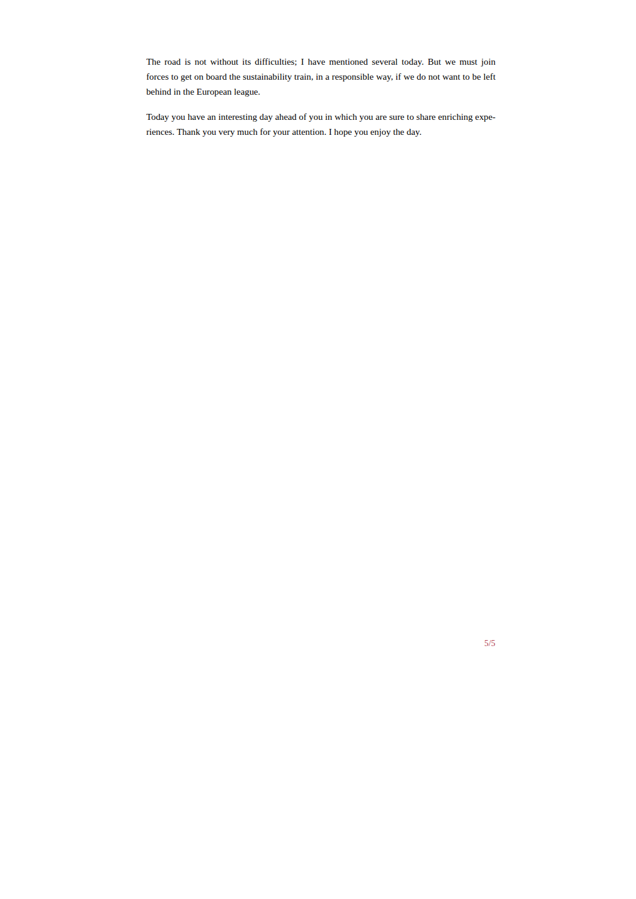The road is not without its difficulties; I have mentioned several today. But we must join forces to get on board the sustainability train, in a responsible way, if we do not want to be left behind in the European league.
Today you have an interesting day ahead of you in which you are sure to share enriching experiences. Thank you very much for your attention. I hope you enjoy the day.
5/5